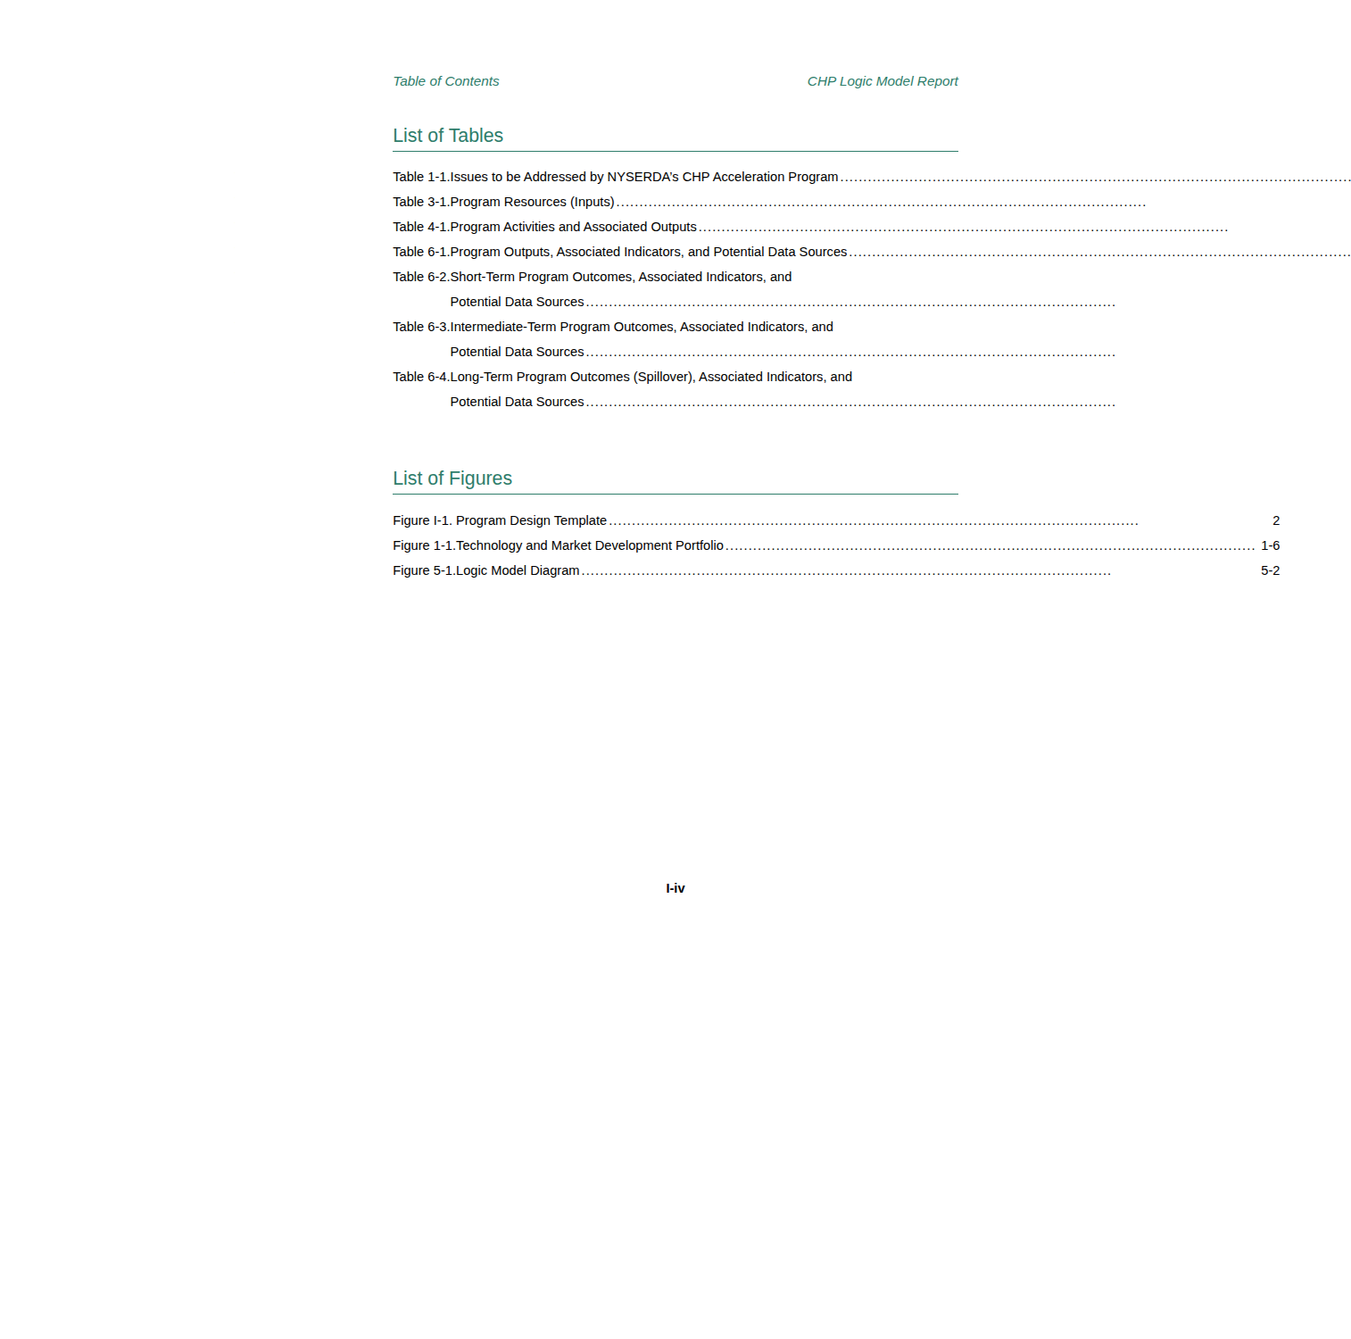Table of Contents CHP Logic Model Report
List of Tables
| Table 1-1. | Issues to be Addressed by NYSERDA’s CHP Acceleration Program ................................................................................................................... 1-4 |
| Table 3-1. | Program Resources (Inputs) ................................................................................................................... 3-3 |
| Table 4-1. | Program Activities and Associated Outputs ................................................................................................................... 4-1 |
| Table 6-1. | Program Outputs, Associated Indicators, and Potential Data Sources ................................................................................................................... 6-1 |
| Table 6-2. | Short-Term Program Outcomes, Associated Indicators, and |
| | Potential Data Sources ................................................................................................................... 6-3 |
| Table 6-3. | Intermediate-Term Program Outcomes, Associated Indicators, and |
| | Potential Data Sources ................................................................................................................... 6-4 |
| Table 6-4. | Long-Term Program Outcomes (Spillover), Associated Indicators, and |
| | Potential Data Sources ................................................................................................................... 6-5 |
List of Figures
| Figure I-1. | Program Design Template ................................................................................................................... 2 |
| Figure 1-1. | Technology and Market Development Portfolio ................................................................................................................... 1-6 |
| Figure 5-1. | Logic Model Diagram ................................................................................................................... 5-2 |
I-iv